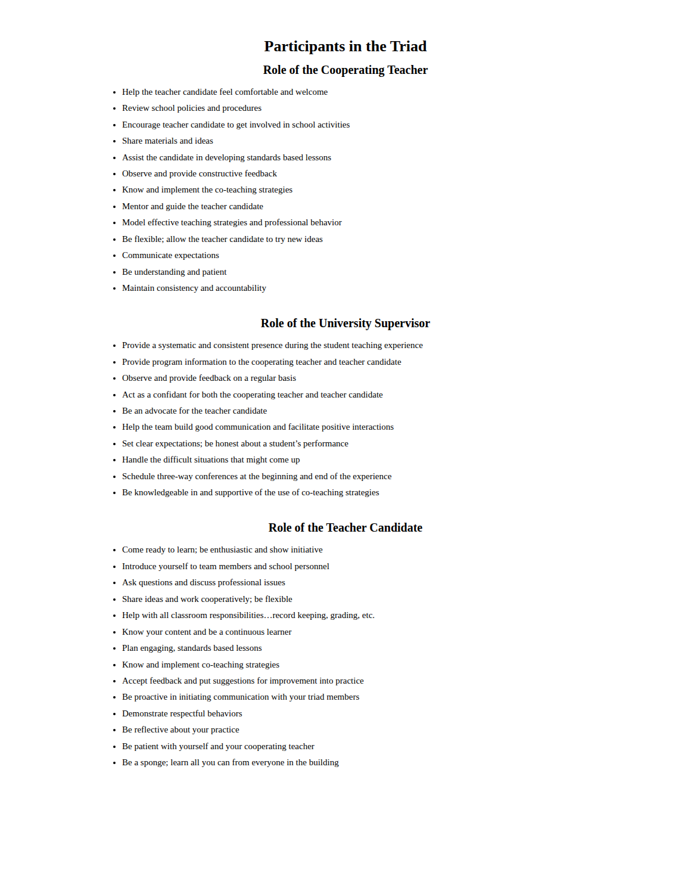Participants in the Triad
Role of the Cooperating Teacher
Help the teacher candidate feel comfortable and welcome
Review school policies and procedures
Encourage teacher candidate to get involved in school activities
Share materials and ideas
Assist the candidate in developing standards based lessons
Observe and provide constructive feedback
Know and implement the co-teaching strategies
Mentor and guide the teacher candidate
Model effective teaching strategies and professional behavior
Be flexible; allow the teacher candidate to try new ideas
Communicate expectations
Be understanding and patient
Maintain consistency and accountability
Role of the University Supervisor
Provide a systematic and consistent presence during the student teaching experience
Provide program information to the cooperating teacher and teacher candidate
Observe and provide feedback on a regular basis
Act as a confidant for both the cooperating teacher and teacher candidate
Be an advocate for the teacher candidate
Help the team build good communication and facilitate positive interactions
Set clear expectations; be honest about a student’s performance
Handle the difficult situations that might come up
Schedule three-way conferences at the beginning and end of the experience
Be knowledgeable in and supportive of the use of co-teaching strategies
Role of the Teacher Candidate
Come ready to learn; be enthusiastic and show initiative
Introduce yourself to team members and school personnel
Ask questions and discuss professional issues
Share ideas and work cooperatively; be flexible
Help with all classroom responsibilities…record keeping, grading, etc.
Know your content and be a continuous learner
Plan engaging, standards based lessons
Know and implement co-teaching strategies
Accept feedback and put suggestions for improvement into practice
Be proactive in initiating communication with your triad members
Demonstrate respectful behaviors
Be reflective about your practice
Be patient with yourself and your cooperating teacher
Be a sponge; learn all you can from everyone in the building